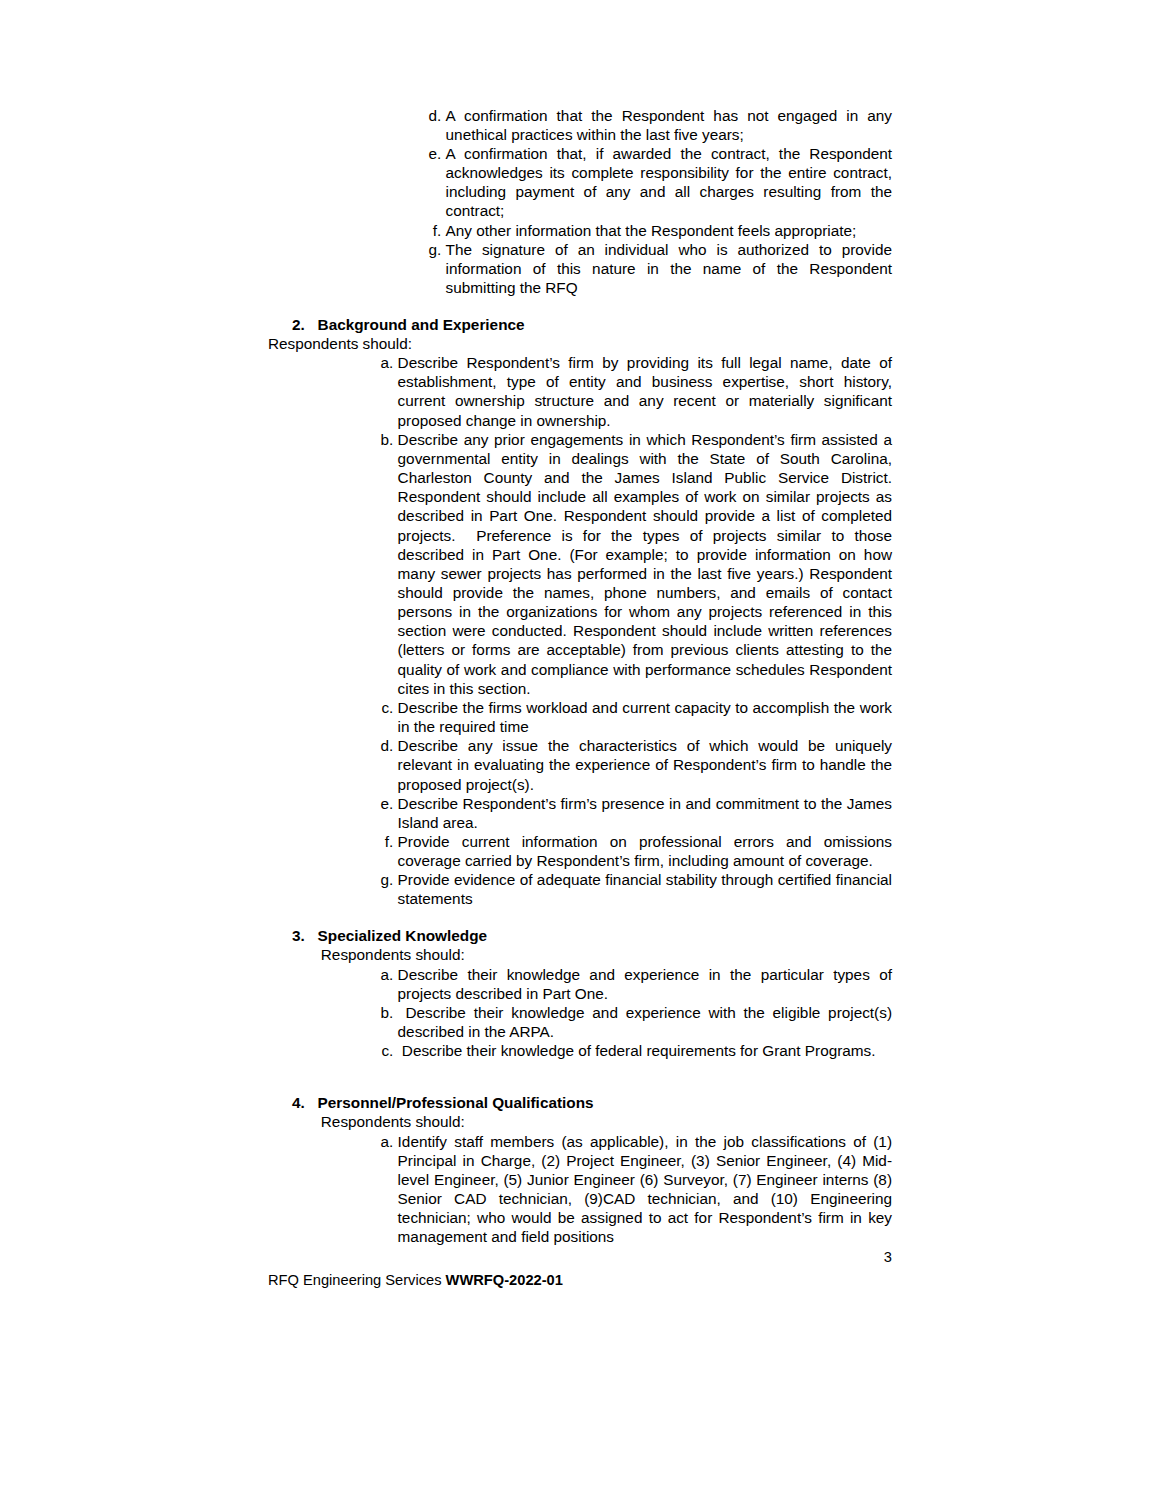A confirmation that the Respondent has not engaged in any unethical practices within the last five years;
A confirmation that, if awarded the contract, the Respondent acknowledges its complete responsibility for the entire contract, including payment of any and all charges resulting from the contract;
Any other information that the Respondent feels appropriate;
The signature of an individual who is authorized to provide information of this nature in the name of the Respondent submitting the RFQ
2. Background and Experience
Respondents should:
Describe Respondent’s firm by providing its full legal name, date of establishment, type of entity and business expertise, short history, current ownership structure and any recent or materially significant proposed change in ownership.
Describe any prior engagements in which Respondent’s firm assisted a governmental entity in dealings with the State of South Carolina, Charleston County and the James Island Public Service District. Respondent should include all examples of work on similar projects as described in Part One. Respondent should provide a list of completed projects. Preference is for the types of projects similar to those described in Part One. (For example; to provide information on how many sewer projects has performed in the last five years.) Respondent should provide the names, phone numbers, and emails of contact persons in the organizations for whom any projects referenced in this section were conducted. Respondent should include written references (letters or forms are acceptable) from previous clients attesting to the quality of work and compliance with performance schedules Respondent cites in this section.
Describe the firms workload and current capacity to accomplish the work in the required time
Describe any issue the characteristics of which would be uniquely relevant in evaluating the experience of Respondent’s firm to handle the proposed project(s).
Describe Respondent’s firm’s presence in and commitment to the James Island area.
Provide current information on professional errors and omissions coverage carried by Respondent’s firm, including amount of coverage.
Provide evidence of adequate financial stability through certified financial statements
3. Specialized Knowledge
Respondents should:
Describe their knowledge and experience in the particular types of projects described in Part One.
Describe their knowledge and experience with the eligible project(s) described in the ARPA.
Describe their knowledge of federal requirements for Grant Programs.
4. Personnel/Professional Qualifications
Respondents should:
Identify staff members (as applicable), in the job classifications of (1) Principal in Charge, (2) Project Engineer, (3) Senior Engineer, (4) Mid-level Engineer, (5) Junior Engineer (6) Surveyor, (7) Engineer interns (8) Senior CAD technician, (9)CAD technician, and (10) Engineering technician; who would be assigned to act for Respondent’s firm in key management and field positions
3
RFQ Engineering Services WWRFQ-2022-01